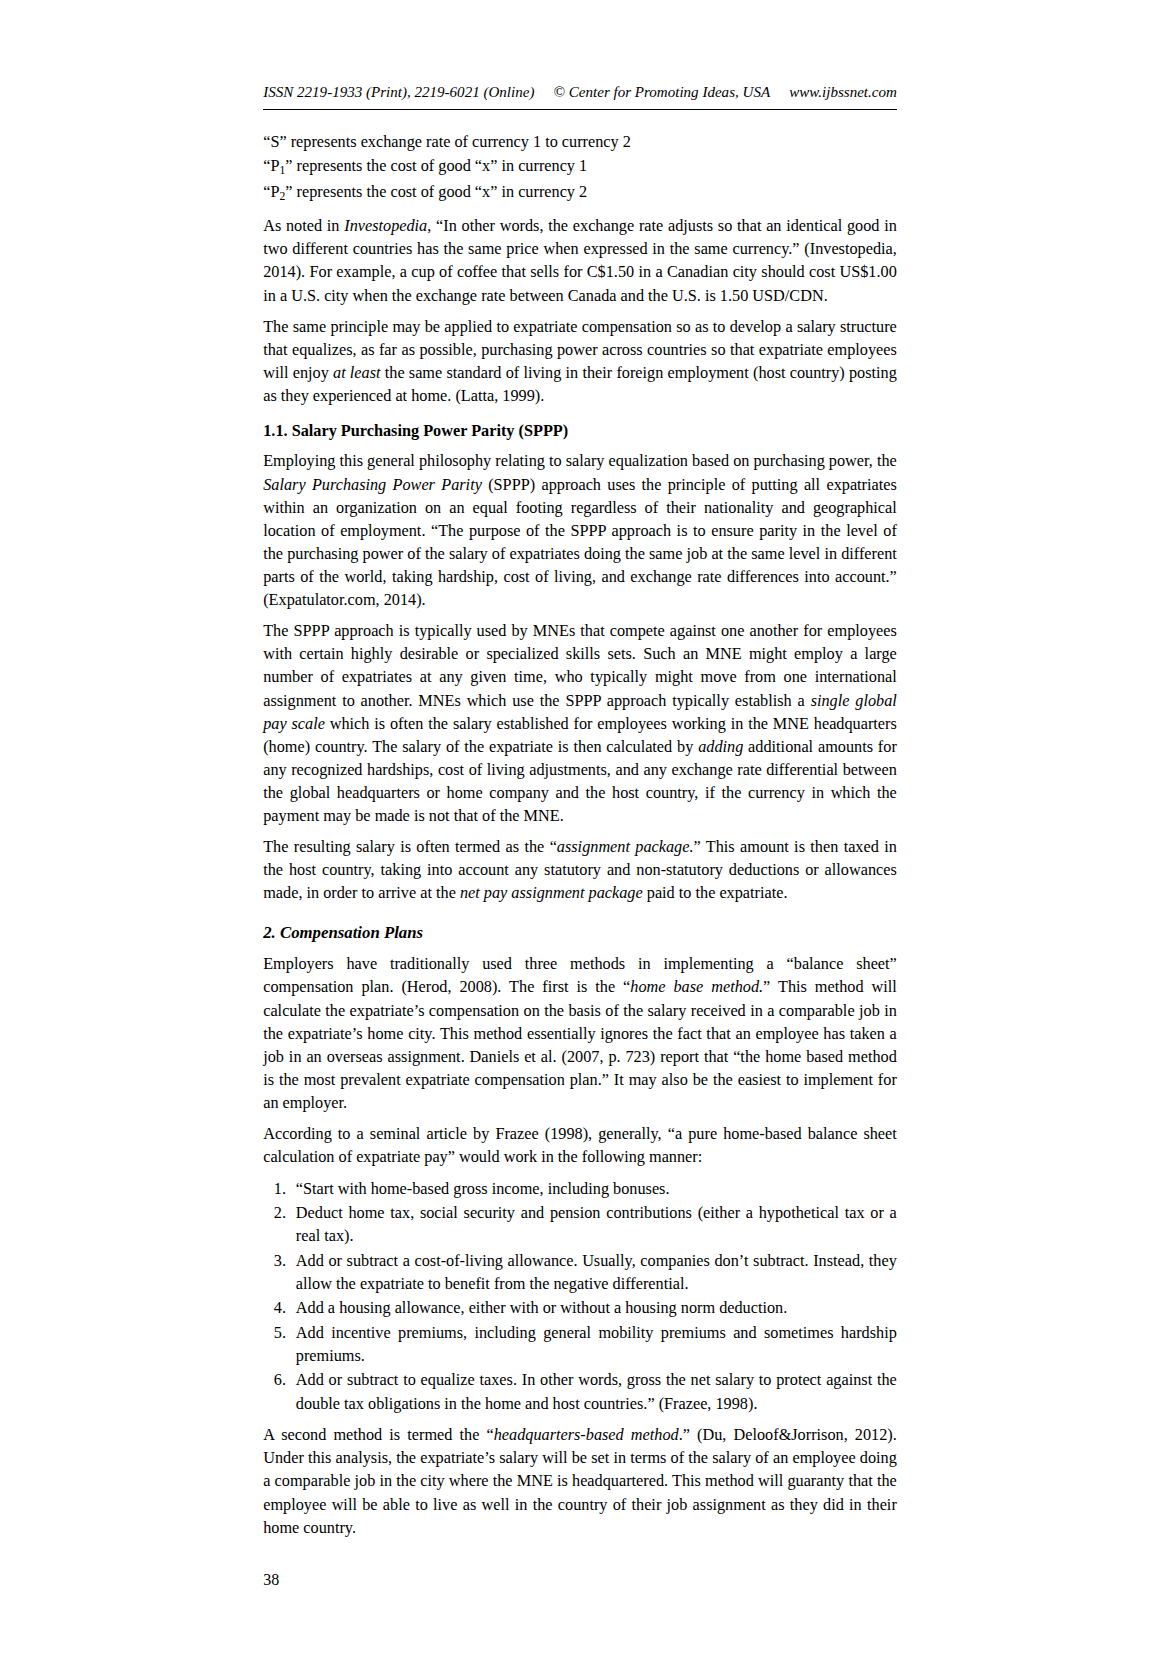ISSN 2219-1933 (Print), 2219-6021 (Online) © Center for Promoting Ideas, USA www.ijbssnet.com
“S” represents exchange rate of currency 1 to currency 2
“P1” represents the cost of good “x” in currency 1
“P2” represents the cost of good “x” in currency 2
As noted in Investopedia, “In other words, the exchange rate adjusts so that an identical good in two different countries has the same price when expressed in the same currency.” (Investopedia, 2014). For example, a cup of coffee that sells for C$1.50 in a Canadian city should cost US$1.00 in a U.S. city when the exchange rate between Canada and the U.S. is 1.50 USD/CDN.
The same principle may be applied to expatriate compensation so as to develop a salary structure that equalizes, as far as possible, purchasing power across countries so that expatriate employees will enjoy at least the same standard of living in their foreign employment (host country) posting as they experienced at home. (Latta, 1999).
1.1. Salary Purchasing Power Parity (SPPP)
Employing this general philosophy relating to salary equalization based on purchasing power, the Salary Purchasing Power Parity (SPPP) approach uses the principle of putting all expatriates within an organization on an equal footing regardless of their nationality and geographical location of employment. “The purpose of the SPPP approach is to ensure parity in the level of the purchasing power of the salary of expatriates doing the same job at the same level in different parts of the world, taking hardship, cost of living, and exchange rate differences into account.” (Expatulator.com, 2014).
The SPPP approach is typically used by MNEs that compete against one another for employees with certain highly desirable or specialized skills sets. Such an MNE might employ a large number of expatriates at any given time, who typically might move from one international assignment to another. MNEs which use the SPPP approach typically establish a single global pay scale which is often the salary established for employees working in the MNE headquarters (home) country. The salary of the expatriate is then calculated by adding additional amounts for any recognized hardships, cost of living adjustments, and any exchange rate differential between the global headquarters or home company and the host country, if the currency in which the payment may be made is not that of the MNE.
The resulting salary is often termed as the “assignment package.” This amount is then taxed in the host country, taking into account any statutory and non-statutory deductions or allowances made, in order to arrive at the net pay assignment package paid to the expatriate.
2. Compensation Plans
Employers have traditionally used three methods in implementing a “balance sheet” compensation plan. (Herod, 2008). The first is the “home base method.” This method will calculate the expatriate’s compensation on the basis of the salary received in a comparable job in the expatriate’s home city. This method essentially ignores the fact that an employee has taken a job in an overseas assignment. Daniels et al. (2007, p. 723) report that “the home based method is the most prevalent expatriate compensation plan.” It may also be the easiest to implement for an employer.
According to a seminal article by Frazee (1998), generally, “a pure home-based balance sheet calculation of expatriate pay” would work in the following manner:
“Start with home-based gross income, including bonuses.
Deduct home tax, social security and pension contributions (either a hypothetical tax or a real tax).
Add or subtract a cost-of-living allowance. Usually, companies don’t subtract. Instead, they allow the expatriate to benefit from the negative differential.
Add a housing allowance, either with or without a housing norm deduction.
Add incentive premiums, including general mobility premiums and sometimes hardship premiums.
Add or subtract to equalize taxes. In other words, gross the net salary to protect against the double tax obligations in the home and host countries.” (Frazee, 1998).
A second method is termed the “headquarters-based method.” (Du, Deloof&Jorrison, 2012). Under this analysis, the expatriate’s salary will be set in terms of the salary of an employee doing a comparable job in the city where the MNE is headquartered. This method will guaranty that the employee will be able to live as well in the country of their job assignment as they did in their home country.
38